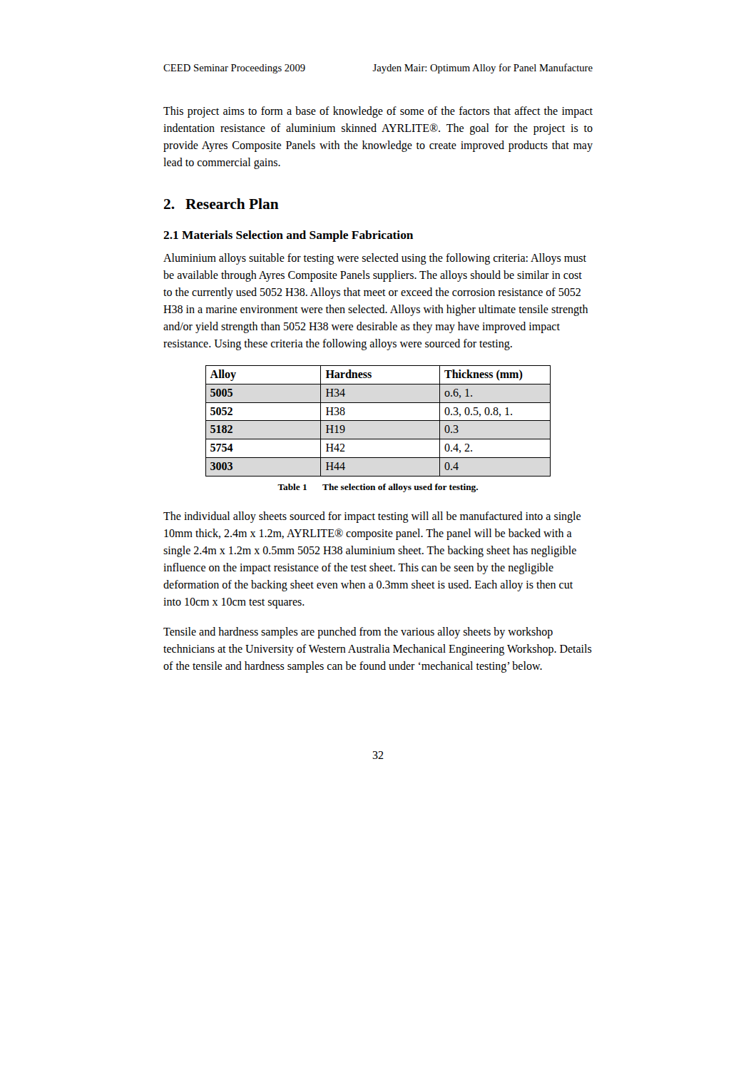CEED Seminar Proceedings 2009 Jayden Mair: Optimum Alloy for Panel Manufacture
This project aims to form a base of knowledge of some of the factors that affect the impact indentation resistance of aluminium skinned AYRLITE®. The goal for the project is to provide Ayres Composite Panels with the knowledge to create improved products that may lead to commercial gains.
2. Research Plan
2.1 Materials Selection and Sample Fabrication
Aluminium alloys suitable for testing were selected using the following criteria: Alloys must be available through Ayres Composite Panels suppliers. The alloys should be similar in cost to the currently used 5052 H38. Alloys that meet or exceed the corrosion resistance of 5052 H38 in a marine environment were then selected. Alloys with higher ultimate tensile strength and/or yield strength than 5052 H38 were desirable as they may have improved impact resistance. Using these criteria the following alloys were sourced for testing.
| Alloy | Hardness | Thickness (mm) |
| --- | --- | --- |
| 5005 | H34 | o.6, 1. |
| 5052 | H38 | 0.3, 0.5, 0.8, 1. |
| 5182 | H19 | 0.3 |
| 5754 | H42 | 0.4, 2. |
| 3003 | H44 | 0.4 |
Table 1 The selection of alloys used for testing.
The individual alloy sheets sourced for impact testing will all be manufactured into a single 10mm thick, 2.4m x 1.2m, AYRLITE® composite panel. The panel will be backed with a single 2.4m x 1.2m x 0.5mm 5052 H38 aluminium sheet. The backing sheet has negligible influence on the impact resistance of the test sheet. This can be seen by the negligible deformation of the backing sheet even when a 0.3mm sheet is used. Each alloy is then cut into 10cm x 10cm test squares.
Tensile and hardness samples are punched from the various alloy sheets by workshop technicians at the University of Western Australia Mechanical Engineering Workshop. Details of the tensile and hardness samples can be found under ‘mechanical testing’ below.
32